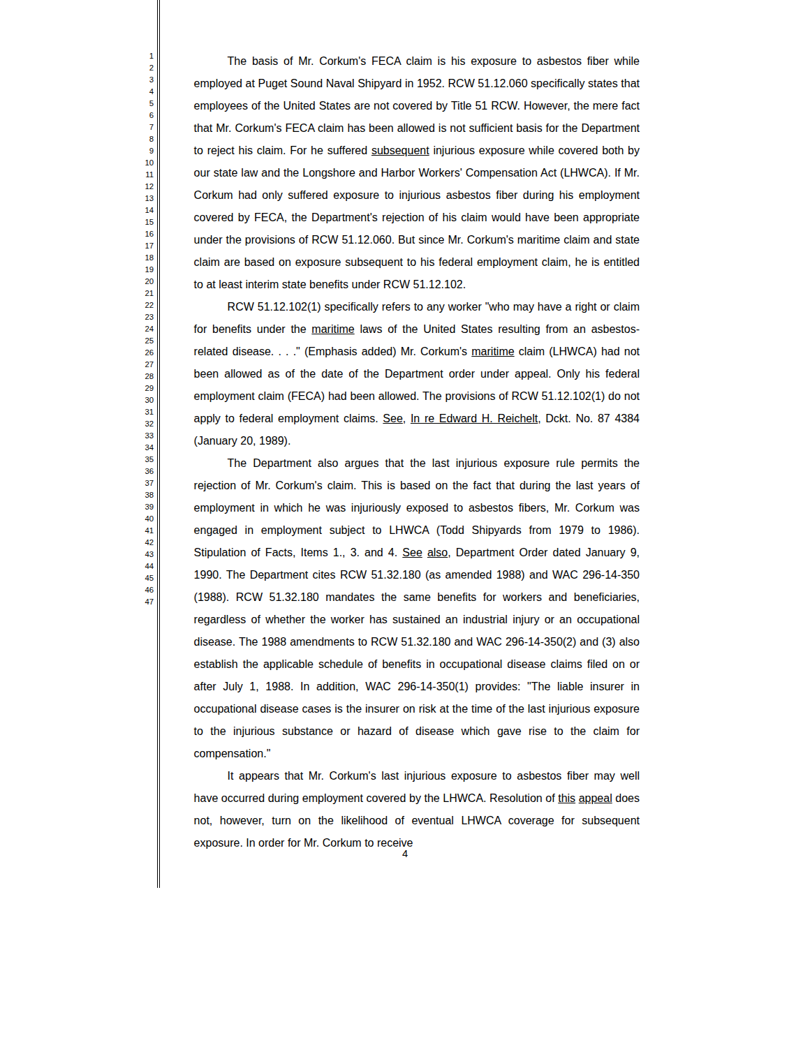1
2
3
4
5
6
7
8
9
10
11
12
13
14
15
16
17
18
19
20
21
22
23
24
25
26
27
28
29
30
31
32
33
34
35
36
37
38
39
40
41
42
43
44
45
46
47
The basis of Mr. Corkum's FECA claim is his exposure to asbestos fiber while employed at Puget Sound Naval Shipyard in 1952. RCW 51.12.060 specifically states that employees of the United States are not covered by Title 51 RCW. However, the mere fact that Mr. Corkum's FECA claim has been allowed is not sufficient basis for the Department to reject his claim. For he suffered subsequent injurious exposure while covered both by our state law and the Longshore and Harbor Workers' Compensation Act (LHWCA). If Mr. Corkum had only suffered exposure to injurious asbestos fiber during his employment covered by FECA, the Department's rejection of his claim would have been appropriate under the provisions of RCW 51.12.060. But since Mr. Corkum's maritime claim and state claim are based on exposure subsequent to his federal employment claim, he is entitled to at least interim state benefits under RCW 51.12.102.
RCW 51.12.102(1) specifically refers to any worker "who may have a right or claim for benefits under the maritime laws of the United States resulting from an asbestos-related disease. . . ." (Emphasis added) Mr. Corkum's maritime claim (LHWCA) had not been allowed as of the date of the Department order under appeal. Only his federal employment claim (FECA) had been allowed. The provisions of RCW 51.12.102(1) do not apply to federal employment claims. See, In re Edward H. Reichelt, Dckt. No. 87 4384 (January 20, 1989).
The Department also argues that the last injurious exposure rule permits the rejection of Mr. Corkum's claim. This is based on the fact that during the last years of employment in which he was injuriously exposed to asbestos fibers, Mr. Corkum was engaged in employment subject to LHWCA (Todd Shipyards from 1979 to 1986). Stipulation of Facts, Items 1., 3. and 4. See also, Department Order dated January 9, 1990. The Department cites RCW 51.32.180 (as amended 1988) and WAC 296-14-350 (1988). RCW 51.32.180 mandates the same benefits for workers and beneficiaries, regardless of whether the worker has sustained an industrial injury or an occupational disease. The 1988 amendments to RCW 51.32.180 and WAC 296-14-350(2) and (3) also establish the applicable schedule of benefits in occupational disease claims filed on or after July 1, 1988. In addition, WAC 296-14-350(1) provides: "The liable insurer in occupational disease cases is the insurer on risk at the time of the last injurious exposure to the injurious substance or hazard of disease which gave rise to the claim for compensation."
It appears that Mr. Corkum's last injurious exposure to asbestos fiber may well have occurred during employment covered by the LHWCA. Resolution of this appeal does not, however, turn on the likelihood of eventual LHWCA coverage for subsequent exposure. In order for Mr. Corkum to receive
4